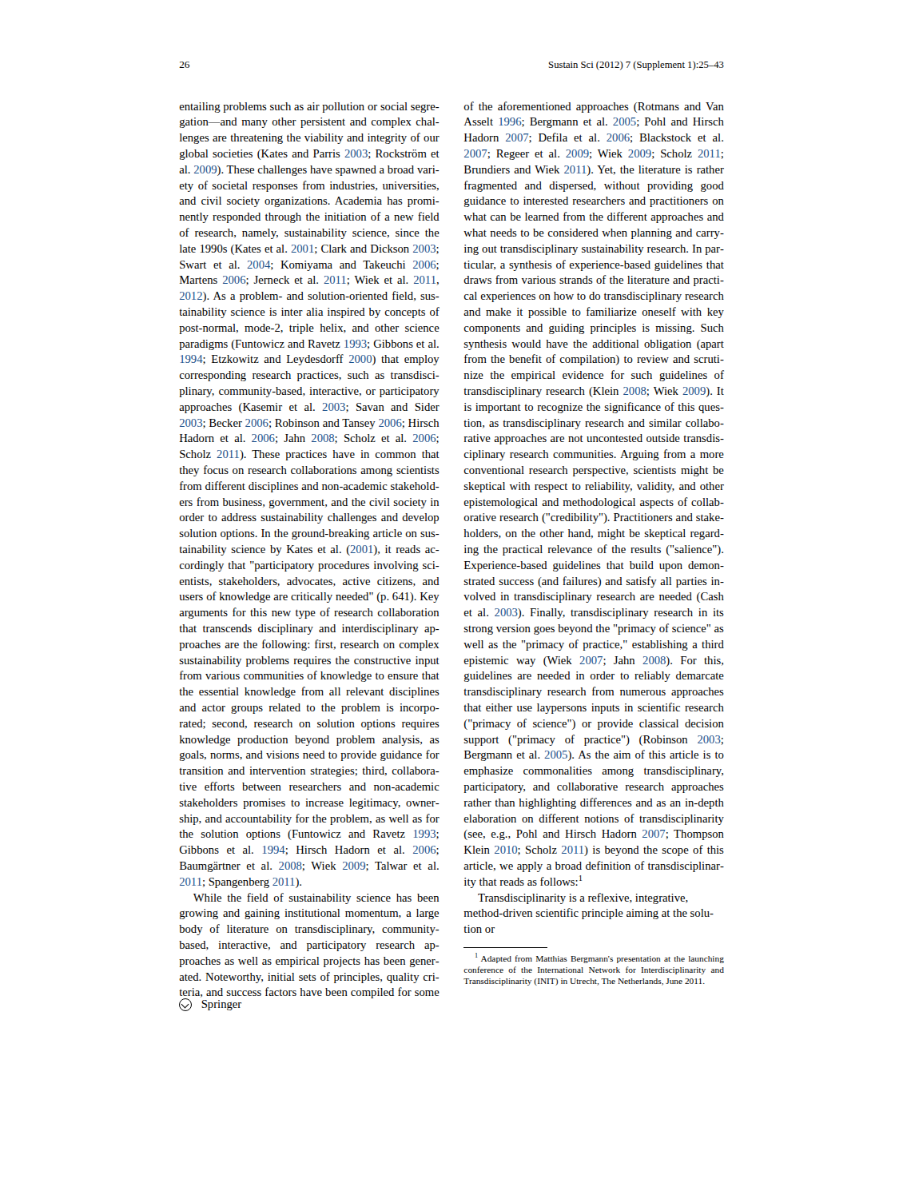26 Sustain Sci (2012) 7 (Supplement 1):25–43
entailing problems such as air pollution or social segregation—and many other persistent and complex challenges are threatening the viability and integrity of our global societies (Kates and Parris 2003; Rockström et al. 2009). These challenges have spawned a broad variety of societal responses from industries, universities, and civil society organizations. Academia has prominently responded through the initiation of a new field of research, namely, sustainability science, since the late 1990s (Kates et al. 2001; Clark and Dickson 2003; Swart et al. 2004; Komiyama and Takeuchi 2006; Martens 2006; Jerneck et al. 2011; Wiek et al. 2011, 2012). As a problem- and solution-oriented field, sustainability science is inter alia inspired by concepts of post-normal, mode-2, triple helix, and other science paradigms (Funtowicz and Ravetz 1993; Gibbons et al. 1994; Etzkowitz and Leydesdorff 2000) that employ corresponding research practices, such as transdisciplinary, community-based, interactive, or participatory approaches (Kasemir et al. 2003; Savan and Sider 2003; Becker 2006; Robinson and Tansey 2006; Hirsch Hadorn et al. 2006; Jahn 2008; Scholz et al. 2006; Scholz 2011). These practices have in common that they focus on research collaborations among scientists from different disciplines and non-academic stakeholders from business, government, and the civil society in order to address sustainability challenges and develop solution options. In the ground-breaking article on sustainability science by Kates et al. (2001), it reads accordingly that "participatory procedures involving scientists, stakeholders, advocates, active citizens, and users of knowledge are critically needed" (p. 641). Key arguments for this new type of research collaboration that transcends disciplinary and interdisciplinary approaches are the following: first, research on complex sustainability problems requires the constructive input from various communities of knowledge to ensure that the essential knowledge from all relevant disciplines and actor groups related to the problem is incorporated; second, research on solution options requires knowledge production beyond problem analysis, as goals, norms, and visions need to provide guidance for transition and intervention strategies; third, collaborative efforts between researchers and non-academic stakeholders promises to increase legitimacy, ownership, and accountability for the problem, as well as for the solution options (Funtowicz and Ravetz 1993; Gibbons et al. 1994; Hirsch Hadorn et al. 2006; Baumgärtner et al. 2008; Wiek 2009; Talwar et al. 2011; Spangenberg 2011).
While the field of sustainability science has been growing and gaining institutional momentum, a large body of literature on transdisciplinary, community-based, interactive, and participatory research approaches as well as empirical projects has been generated. Noteworthy, initial sets of principles, quality criteria, and success factors have been compiled for some of the aforementioned approaches (Rotmans and Van Asselt 1996; Bergmann et al. 2005; Pohl and Hirsch Hadorn 2007; Defila et al. 2006; Blackstock et al. 2007; Regeer et al. 2009; Wiek 2009; Scholz 2011; Brundiers and Wiek 2011). Yet, the literature is rather fragmented and dispersed, without providing good guidance to interested researchers and practitioners on what can be learned from the different approaches and what needs to be considered when planning and carrying out transdisciplinary sustainability research. In particular, a synthesis of experience-based guidelines that draws from various strands of the literature and practical experiences on how to do transdisciplinary research and make it possible to familiarize oneself with key components and guiding principles is missing. Such synthesis would have the additional obligation (apart from the benefit of compilation) to review and scrutinize the empirical evidence for such guidelines of transdisciplinary research (Klein 2008; Wiek 2009). It is important to recognize the significance of this question, as transdisciplinary research and similar collaborative approaches are not uncontested outside transdisciplinary research communities. Arguing from a more conventional research perspective, scientists might be skeptical with respect to reliability, validity, and other epistemological and methodological aspects of collaborative research ("credibility"). Practitioners and stakeholders, on the other hand, might be skeptical regarding the practical relevance of the results ("salience"). Experience-based guidelines that build upon demonstrated success (and failures) and satisfy all parties involved in transdisciplinary research are needed (Cash et al. 2003). Finally, transdisciplinary research in its strong version goes beyond the "primacy of science" as well as the "primacy of practice," establishing a third epistemic way (Wiek 2007; Jahn 2008). For this, guidelines are needed in order to reliably demarcate transdisciplinary research from numerous approaches that either use laypersons inputs in scientific research ("primacy of science") or provide classical decision support ("primacy of practice") (Robinson 2003; Bergmann et al. 2005). As the aim of this article is to emphasize commonalities among transdisciplinary, participatory, and collaborative research approaches rather than highlighting differences and as an in-depth elaboration on different notions of transdisciplinarity (see, e.g., Pohl and Hirsch Hadorn 2007; Thompson Klein 2010; Scholz 2011) is beyond the scope of this article, we apply a broad definition of transdisciplinarity that reads as follows:1
Transdisciplinarity is a reflexive, integrative, method-driven scientific principle aiming at the solution or
1 Adapted from Matthias Bergmann's presentation at the launching conference of the International Network for Interdisciplinarity and Transdisciplinarity (INIT) in Utrecht, The Netherlands, June 2011.
Springer